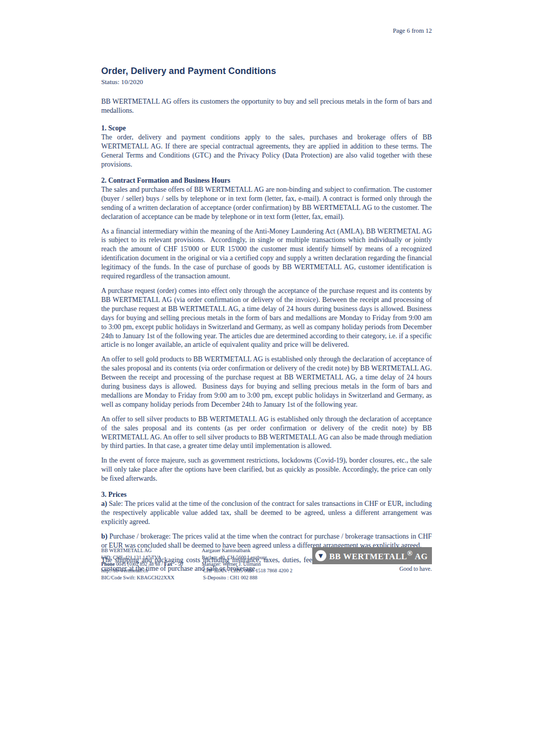Page 6 from 12
Order, Delivery and Payment Conditions
Status: 10/2020
BB WERTMETALL AG offers its customers the opportunity to buy and sell precious metals in the form of bars and medallions.
1. Scope
The order, delivery and payment conditions apply to the sales, purchases and brokerage offers of BB WERTMETALL AG. If there are special contractual agreements, they are applied in addition to these terms. The General Terms and Conditions (GTC) and the Privacy Policy (Data Protection) are also valid together with these provisions.
2. Contract Formation and Business Hours
The sales and purchase offers of BB WERTMETALL AG are non-binding and subject to confirmation. The customer (buyer / seller) buys / sells by telephone or in text form (letter, fax, e-mail). A contract is formed only through the sending of a written declaration of acceptance (order confirmation) by BB WERTMETALL AG to the customer. The declaration of acceptance can be made by telephone or in text form (letter, fax, email).
As a financial intermediary within the meaning of the Anti-Money Laundering Act (AMLA), BB WERTMETAL AG is subject to its relevant provisions. Accordingly, in single or multiple transactions which individually or jointly reach the amount of CHF 15'000 or EUR 15'000 the customer must identify himself by means of a recognized identification document in the original or via a certified copy and supply a written declaration regarding the financial legitimacy of the funds. In the case of purchase of goods by BB WERTMETALL AG, customer identification is required regardless of the transaction amount.
A purchase request (order) comes into effect only through the acceptance of the purchase request and its contents by BB WERTMETALL AG (via order confirmation or delivery of the invoice). Between the receipt and processing of the purchase request at BB WERTMETALL AG, a time delay of 24 hours during business days is allowed. Business days for buying and selling precious metals in the form of bars and medallions are Monday to Friday from 9:00 am to 3:00 pm, except public holidays in Switzerland and Germany, as well as company holiday periods from December 24th to January 1st of the following year. The articles due are determined according to their category, i.e. if a specific article is no longer available, an article of equivalent quality and price will be delivered.
An offer to sell gold products to BB WERTMETALL AG is established only through the declaration of acceptance of the sales proposal and its contents (via order confirmation or delivery of the credit note) by BB WERTMETALL AG. Between the receipt and processing of the purchase request at BB WERTMETALL AG, a time delay of 24 hours during business days is allowed. Business days for buying and selling precious metals in the form of bars and medallions are Monday to Friday from 9:00 am to 3:00 pm, except public holidays in Switzerland and Germany, as well as company holiday periods from December 24th to January 1st of the following year.
An offer to sell silver products to BB WERTMETALL AG is established only through the declaration of acceptance of the sales proposal and its contents (as per order confirmation or delivery of the credit note) by BB WERTMETALL AG. An offer to sell silver products to BB WERTMETALL AG can also be made through mediation by third parties. In that case, a greater time delay until implementation is allowed.
In the event of force majeure, such as government restrictions, lockdowns (Covid-19), border closures, etc., the sale will only take place after the options have been clarified, but as quickly as possible. Accordingly, the price can only be fixed afterwards.
3. Prices
a) Sale: The prices valid at the time of the conclusion of the contract for sales transactions in CHF or EUR, including the respectively applicable value added tax, shall be deemed to be agreed, unless a different arrangement was explicitly agreed.
b) Purchase / brokerage: The prices valid at the time when the contract for purchase / brokerage transactions in CHF or EUR was concluded shall be deemed to have been agreed unless a different arrangement was explicitly agreed.
The shipping and packaging costs including insurance, taxes, duties, fees, customs duties, etc. are charged to the customer at the time of purchase and sale or brokerage.
| BB WERTMETALL AG UID: CHE-421.131.147 TVA Phone 0041 (0)62 892 48 48 / Fax - 50 http://bb-wertmetall.ch BIC/Code Swift: KBAGCH22XXX | Aargauer Kantonalbank Bachstr. 40, CH-5600 Lenzburg Manager: Werner J. Ullmann CHF IBAN : CH95 0076 1518 7868 4200 2 S-Deposito : CH1 002 888 | ▼ BB WERTMETALL ® AG Good to have. |